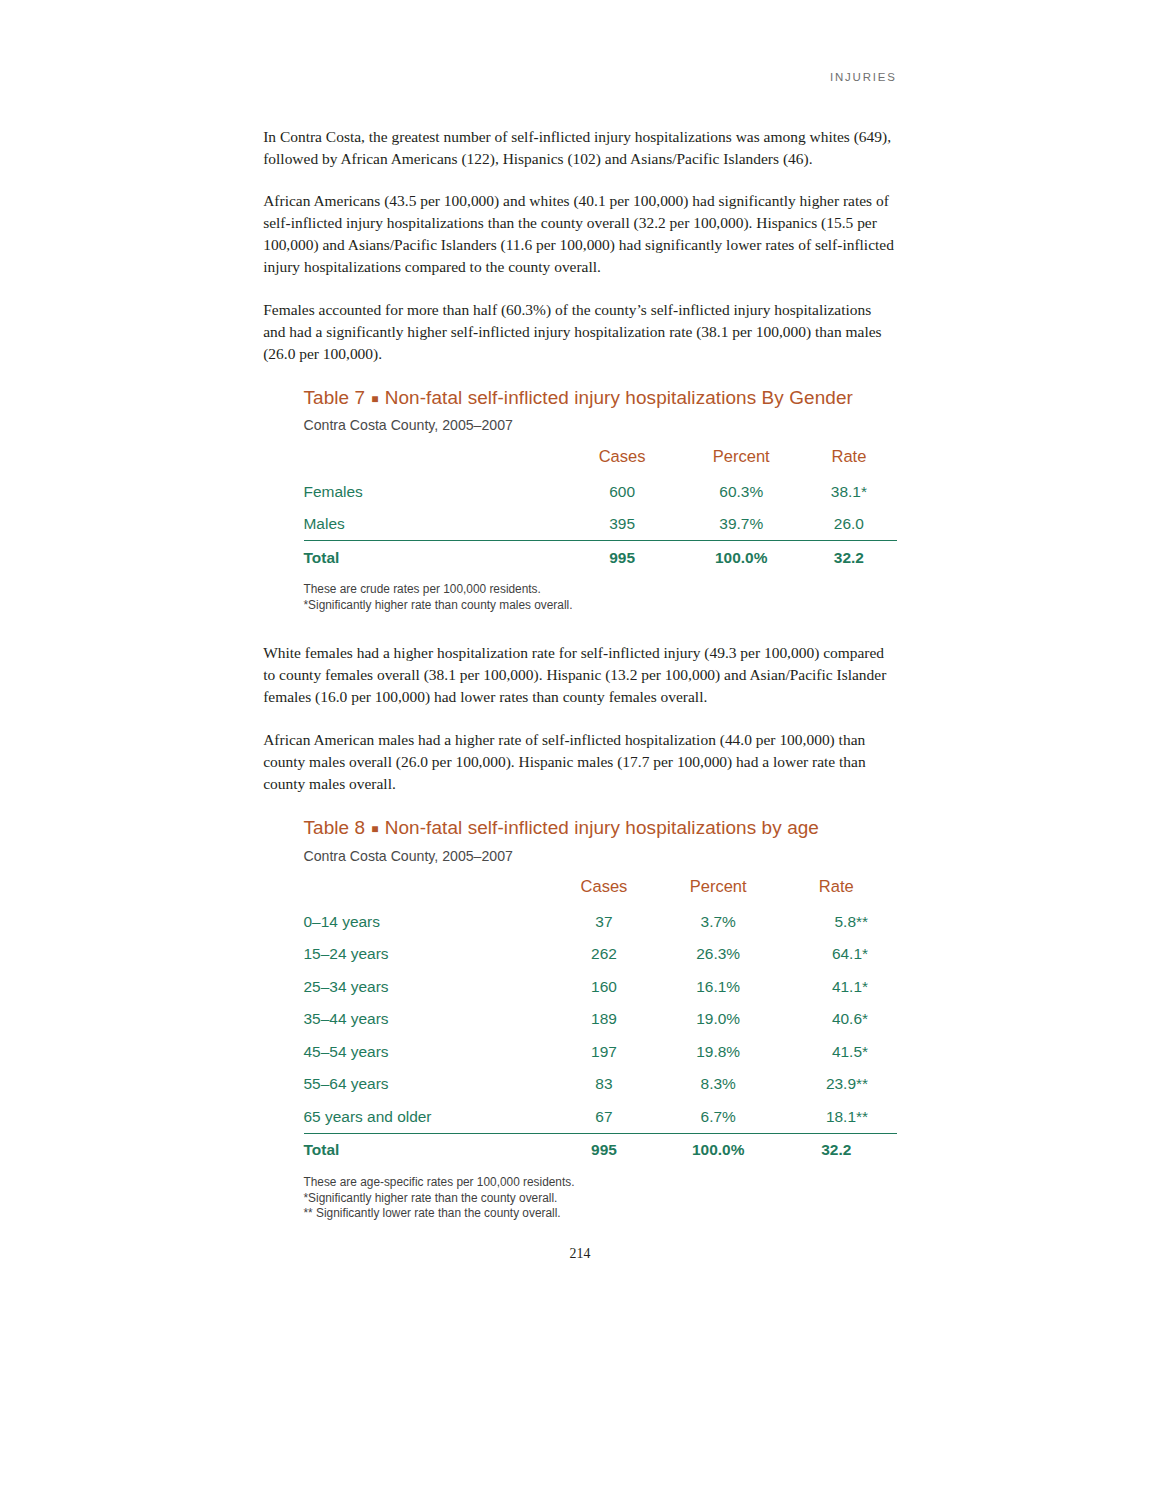Injuries
In Contra Costa, the greatest number of self-inflicted injury hospitalizations was among whites (649), followed by African Americans (122), Hispanics (102) and Asians/Pacific Islanders (46).
African Americans (43.5 per 100,000) and whites (40.1 per 100,000) had significantly higher rates of self-inflicted injury hospitalizations than the county overall (32.2 per 100,000). Hispanics (15.5 per 100,000) and Asians/Pacific Islanders (11.6 per 100,000) had significantly lower rates of self-inflicted injury hospitalizations compared to the county overall.
Females accounted for more than half (60.3%) of the county’s self-inflicted injury hospitalizations and had a significantly higher self-inflicted injury hospitalization rate (38.1 per 100,000) than males (26.0 per 100,000).
Table 7 ■ Non-fatal self-inflicted injury hospitalizations By Gender
Contra Costa County, 2005–2007
| | Cases | Percent | Rate |
| --- | --- | --- | --- |
| Females | 600 | 60.3% | 38.1* |
| Males | 395 | 39.7% | 26.0 |
| Total | 995 | 100.0% | 32.2 |
These are crude rates per 100,000 residents.
*Significantly higher rate than county males overall.
White females had a higher hospitalization rate for self-inflicted injury (49.3 per 100,000) compared to county females overall (38.1 per 100,000). Hispanic (13.2 per 100,000) and Asian/Pacific Islander females (16.0 per 100,000) had lower rates than county females overall.
African American males had a higher rate of self-inflicted hospitalization (44.0 per 100,000) than county males overall (26.0 per 100,000). Hispanic males (17.7 per 100,000) had a lower rate than county males overall.
Table 8 ■ Non-fatal self-inflicted injury hospitalizations by age
Contra Costa County, 2005–2007
| | Cases | Percent | Rate |
| --- | --- | --- | --- |
| 0–14 years | 37 | 3.7% | 5.8** |
| 15–24 years | 262 | 26.3% | 64.1* |
| 25–34 years | 160 | 16.1% | 41.1* |
| 35–44 years | 189 | 19.0% | 40.6* |
| 45–54 years | 197 | 19.8% | 41.5* |
| 55–64 years | 83 | 8.3% | 23.9** |
| 65 years and older | 67 | 6.7% | 18.1** |
| Total | 995 | 100.0% | 32.2 |
These are age-specific rates per 100,000 residents.
*Significantly higher rate than the county overall.
** Significantly lower rate than the county overall.
214